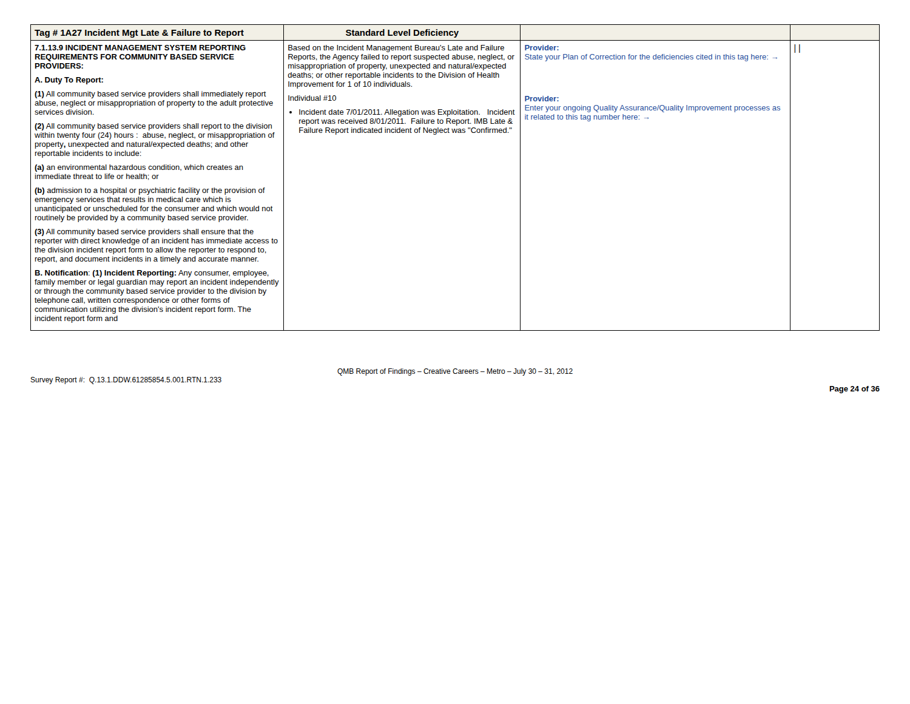| Tag # 1A27 Incident Mgt Late & Failure to Report | Standard Level Deficiency | | |
| 7.1.13.9 INCIDENT MANAGEMENT SYSTEM REPORTING REQUIREMENTS FOR COMMUNITY BASED SERVICE PROVIDERS: A. Duty To Report: (1) All community based service providers shall immediately report abuse, neglect or misappropriation of property to the adult protective services division. (2) All community based service providers shall report to the division within twenty four (24) hours : abuse, neglect, or misappropriation of property , unexpected and natural/expected deaths; and other reportable incidents to include: (a) an environmental hazardous condition, which creates an immediate threat to life or health; or (b) admission to a hospital or psychiatric facility or the provision of emergency services that results in medical care which is unanticipated or unscheduled for the consumer and which would not routinely be provided by a community based service provider. (3) All community based service providers shall ensure that the reporter with direct knowledge of an incident has immediate access to the division incident report form to allow the reporter to respond to, report, and document incidents in a timely and accurate manner. B. Notification : (1) Incident Reporting: Any consumer, employee, family member or legal guardian may report an incident independently or through the community based service provider to the division by telephone call, written correspondence or other forms of communication utilizing the division's incident report form. The incident report form and | Based on the Incident Management Bureau's Late and Failure Reports, the Agency failed to report suspected abuse, neglect, or misappropriation of property, unexpected and natural/expected deaths; or other reportable incidents to the Division of Health Improvement for 1 of 10 individuals. Individual #10 Incident date 7/01/2011. Allegation was Exploitation. Incident report was received 8/01/2011. Failure to Report. IMB Late & Failure Report indicated incident of Neglect was "Confirmed." | Provider: State your Plan of Correction for the deficiencies cited in this tag here: → Provider: Enter your ongoing Quality Assurance/Quality Improvement processes as it related to this tag number here: → | / / |
QMB Report of Findings – Creative Careers – Metro – July 30 – 31, 2012
Survey Report #: Q.13.1.DDW.61285854.5.001.RTN.1.233
Page 24 of 36